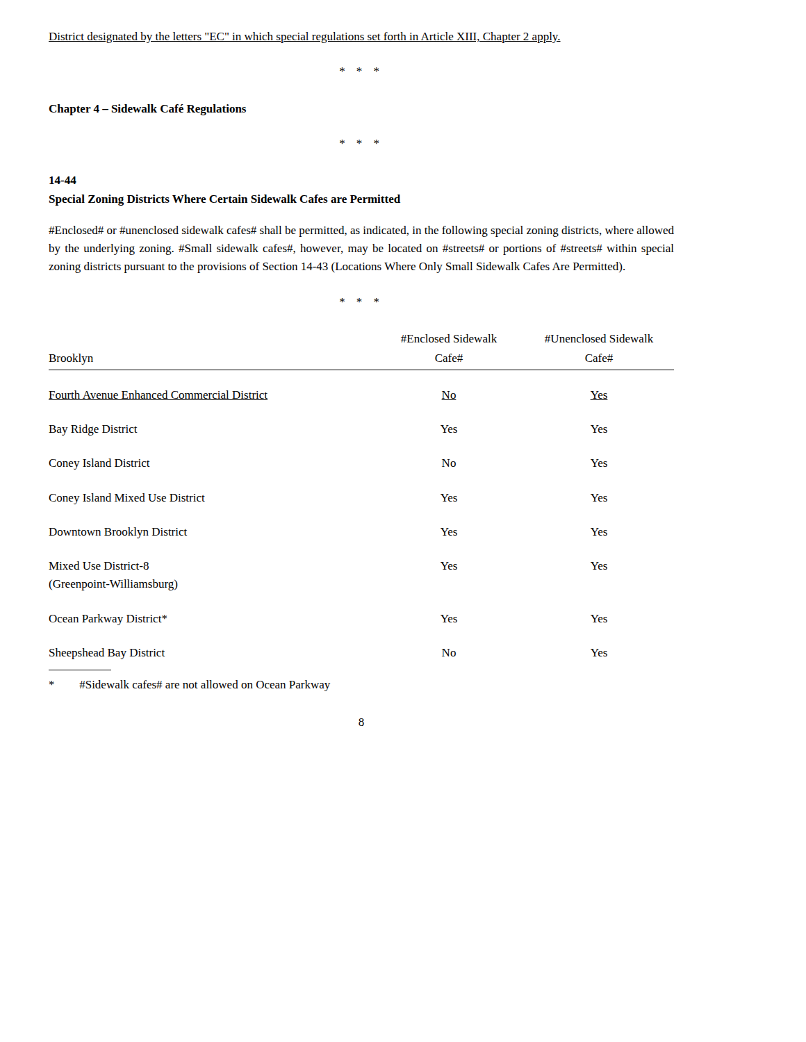District designated by the letters "EC" in which special regulations set forth in Article XIII, Chapter 2 apply.
* * *
Chapter 4 – Sidewalk Café Regulations
* * *
14-44
Special Zoning Districts Where Certain Sidewalk Cafes are Permitted
#Enclosed# or #unenclosed sidewalk cafes# shall be permitted, as indicated, in the following special zoning districts, where allowed by the underlying zoning. #Small sidewalk cafes#, however, may be located on #streets# or portions of #streets# within special zoning districts pursuant to the provisions of Section 14-43 (Locations Where Only Small Sidewalk Cafes Are Permitted).
* * *
| | #Enclosed Sidewalk | #Unenclosed Sidewalk |
| --- | --- | --- |
| Brooklyn | Cafe# | Cafe# |
| Fourth Avenue Enhanced Commercial District | No | Yes |
| Bay Ridge District | Yes | Yes |
| Coney Island District | No | Yes |
| Coney Island Mixed Use District | Yes | Yes |
| Downtown Brooklyn District | Yes | Yes |
| Mixed Use District-8 (Greenpoint-Williamsburg) | Yes | Yes |
| Ocean Parkway District* | Yes | Yes |
| Sheepshead Bay District | No | Yes |
*#Sidewalk cafes# are not allowed on Ocean Parkway
8